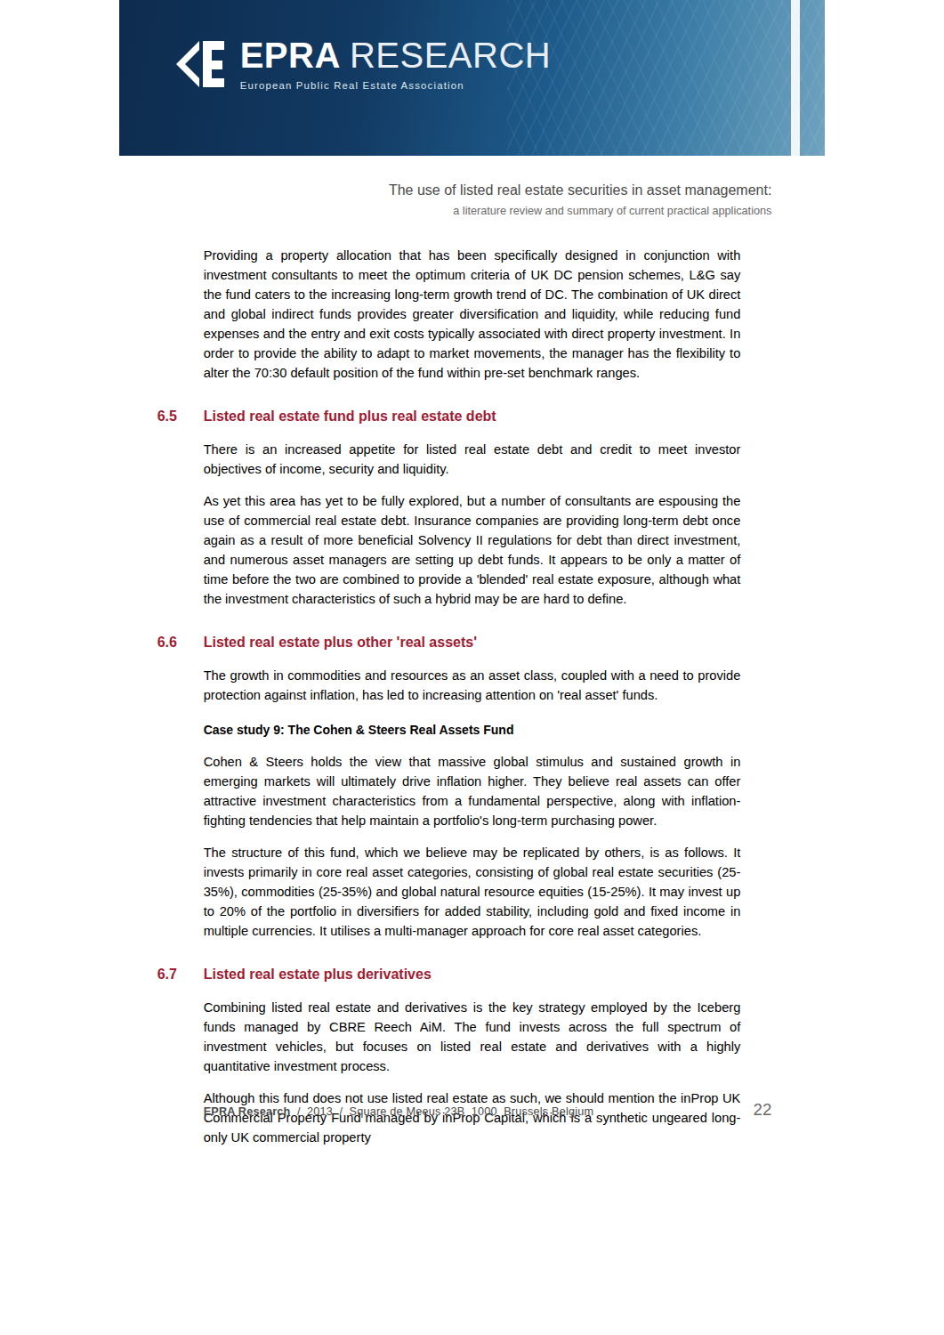EPRA RESEARCH
European Public Real Estate Association
The use of listed real estate securities in asset management:
a literature review and summary of current practical applications
Providing a property allocation that has been specifically designed in conjunction with investment consultants to meet the optimum criteria of UK DC pension schemes, L&G say the fund caters to the increasing long-term growth trend of DC. The combination of UK direct and global indirect funds provides greater diversification and liquidity, while reducing fund expenses and the entry and exit costs typically associated with direct property investment. In order to provide the ability to adapt to market movements, the manager has the flexibility to alter the 70:30 default position of the fund within pre-set benchmark ranges.
6.5 Listed real estate fund plus real estate debt
There is an increased appetite for listed real estate debt and credit to meet investor objectives of income, security and liquidity.
As yet this area has yet to be fully explored, but a number of consultants are espousing the use of commercial real estate debt. Insurance companies are providing long-term debt once again as a result of more beneficial Solvency II regulations for debt than direct investment, and numerous asset managers are setting up debt funds. It appears to be only a matter of time before the two are combined to provide a 'blended' real estate exposure, although what the investment characteristics of such a hybrid may be are hard to define.
6.6 Listed real estate plus other 'real assets'
The growth in commodities and resources as an asset class, coupled with a need to provide protection against inflation, has led to increasing attention on 'real asset' funds.
Case study 9: The Cohen & Steers Real Assets Fund
Cohen & Steers holds the view that massive global stimulus and sustained growth in emerging markets will ultimately drive inflation higher. They believe real assets can offer attractive investment characteristics from a fundamental perspective, along with inflation-fighting tendencies that help maintain a portfolio's long-term purchasing power.
The structure of this fund, which we believe may be replicated by others, is as follows. It invests primarily in core real asset categories, consisting of global real estate securities (25-35%), commodities (25-35%) and global natural resource equities (15-25%). It may invest up to 20% of the portfolio in diversifiers for added stability, including gold and fixed income in multiple currencies. It utilises a multi-manager approach for core real asset categories.
6.7 Listed real estate plus derivatives
Combining listed real estate and derivatives is the key strategy employed by the Iceberg funds managed by CBRE Reech AiM. The fund invests across the full spectrum of investment vehicles, but focuses on listed real estate and derivatives with a highly quantitative investment process.
Although this fund does not use listed real estate as such, we should mention the inProp UK Commercial Property Fund managed by inProp Capital, which is a synthetic ungeared long-only UK commercial property
EPRA Research / 2013 / Square de Meeus 23B 1000 Brussels Belgium
22